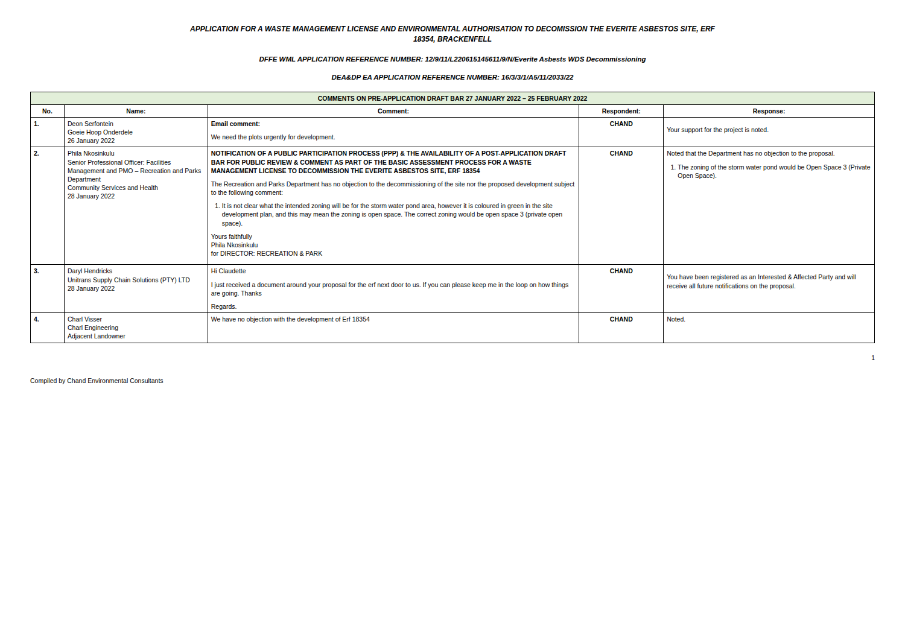APPLICATION FOR A WASTE MANAGEMENT LICENSE AND ENVIRONMENTAL AUTHORISATION TO DECOMISSION THE EVERITE ASBESTOS SITE, ERF
18354, BRACKENFELL
DFFE WML APPLICATION REFERENCE NUMBER: 12/9/11/L220615145611/9/N/Everite Asbests WDS Decommissioning
DEA&DP EA APPLICATION REFERENCE NUMBER: 16/3/3/1/A5/11/2033/22
| COMMENTS ON PRE-APPLICATION DRAFT BAR 27 JANUARY 2022 – 25 FEBRUARY 2022 |
| No. | Name: | Comment: | Respondent: | Response: |
| 1. | Deon Serfontein Goeie Hoop Onderdele 26 January 2022 | Email comment: We need the plots urgently for development. | CHAND | Your support for the project is noted. |
| 2. | Phila Nkosinkulu Senior Professional Officer: Facilities Management and PMO – Recreation and Parks Department Community Services and Health 28 January 2022 | NOTIFICATION OF A PUBLIC PARTICIPATION PROCESS (PPP) & THE AVAILABILITY OF A POST-APPLICATION DRAFT BAR FOR PUBLIC REVIEW & COMMENT AS PART OF THE BASIC ASSESSMENT PROCESS FOR A WASTE MANAGEMENT LICENSE TO DECOMMISSION THE EVERITE ASBESTOS SITE, ERF 18354 The Recreation and Parks Department has no objection to the decommissioning of the site nor the proposed development subject to the following comment: It is not clear what the intended zoning will be for the storm water pond area, however it is coloured in green in the site development plan, and this may mean the zoning is open space. The correct zoning would be open space 3 (private open space). Yours faithfully Phila Nkosinkulu for DIRECTOR: RECREATION & PARK | CHAND | Noted that the Department has no objection to the proposal. The zoning of the storm water pond would be Open Space 3 (Private Open Space). |
| 3. | Daryl Hendricks Unitrans Supply Chain Solutions (PTY) LTD 28 January 2022 | Hi Claudette I just received a document around your proposal for the erf next door to us. If you can please keep me in the loop on how things are going. Thanks Regards. | CHAND | You have been registered as an Interested & Affected Party and will receive all future notifications on the proposal. |
| 4. | Charl Visser Charl Engineering Adjacent Landowner | We have no objection with the development of Erf 18354 | CHAND | Noted. |
1
Compiled by Chand Environmental Consultants